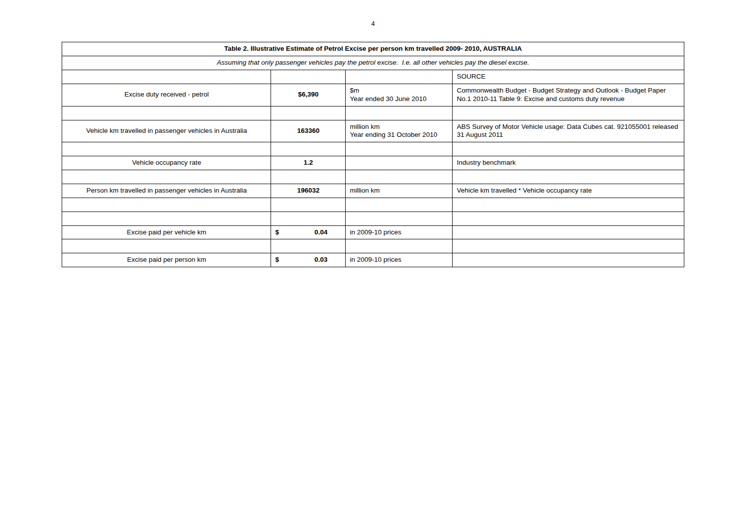4
| Table 2. Illustrative Estimate of Petrol Excise per person km travelled 2009- 2010, AUSTRALIA |
| Assuming that only passenger vehicles pay the petrol excise. I.e. all other vehicles pay the diesel excise. |
| | | | SOURCE |
| Excise duty received - petrol | $6,390 | $m Year ended 30 June 2010 | Commonwealth Budget - Budget Strategy and Outlook - Budget Paper No.1 2010-11 Table 9: Excise and customs duty revenue |
| Vehicle km travelled in passenger vehicles in Australia | 163360 | million km Year ending 31 October 2010 | ABS Survey of Motor Vehicle usage: Data Cubes cat. 921055001 released 31 August 2011 |
| Vehicle occupancy rate | 1.2 | | Industry benchmark |
| Person km travelled in passenger vehicles in Australia | 196032 | million km | Vehicle km travelled * Vehicle occupancy rate |
| Excise paid per vehicle km | $ 0.04 | in 2009-10 prices | |
| Excise paid per person km | $ 0.03 | in 2009-10 prices | |